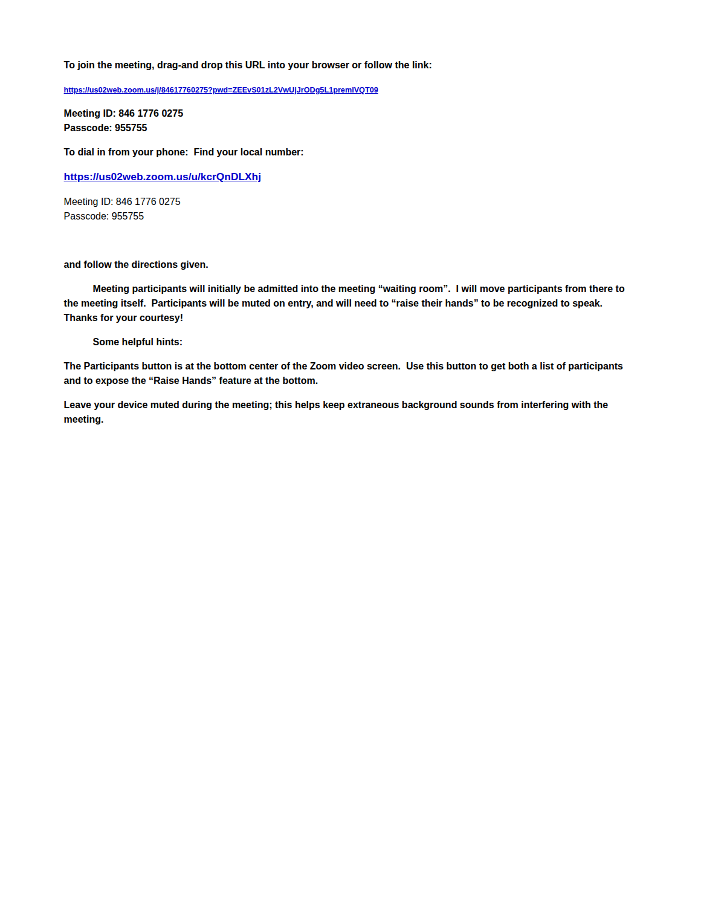To join the meeting, drag-and drop this URL into your browser or follow the link:
https://us02web.zoom.us/j/84617760275?pwd=ZEEvS01zL2VwUjJrODg5L1premlVQT09
Meeting ID: 846 1776 0275
Passcode: 955755
To dial in from your phone: Find your local number:
https://us02web.zoom.us/u/kcrQnDLXhj
Meeting ID: 846 1776 0275
Passcode: 955755
and follow the directions given.
Meeting participants will initially be admitted into the meeting “waiting room”. I will move participants from there to the meeting itself. Participants will be muted on entry, and will need to “raise their hands” to be recognized to speak. Thanks for your courtesy!
Some helpful hints:
The Participants button is at the bottom center of the Zoom video screen. Use this button to get both a list of participants and to expose the “Raise Hands” feature at the bottom.
Leave your device muted during the meeting; this helps keep extraneous background sounds from interfering with the meeting.